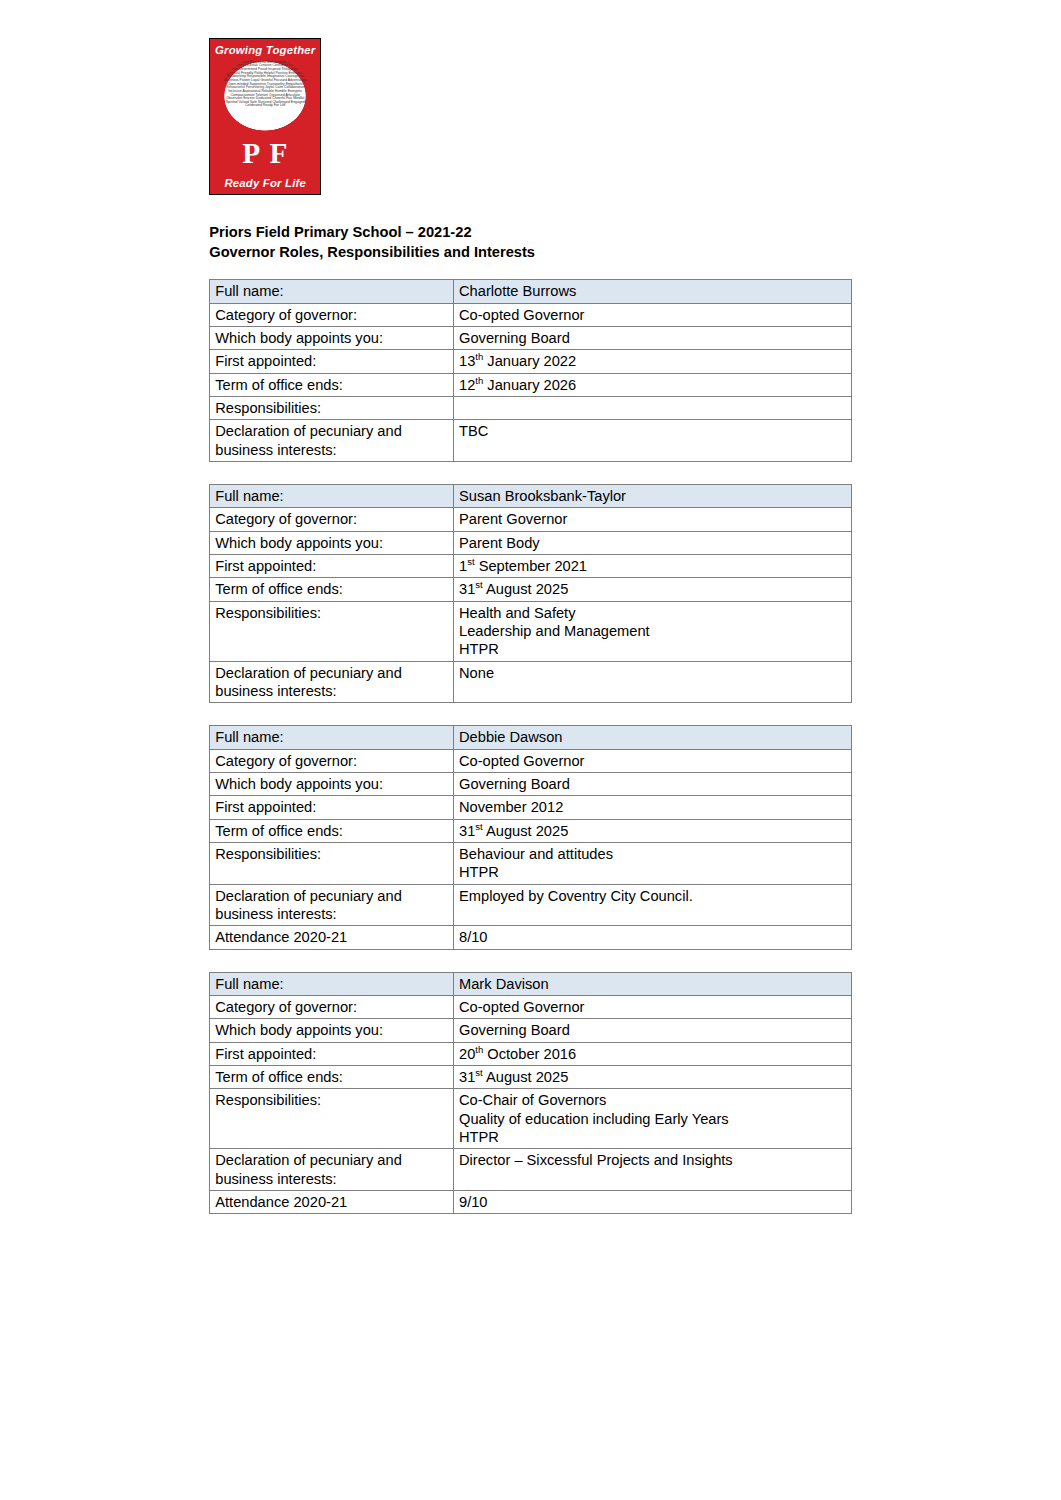Growing Together
Happy Resilient Respectful Motivated Ambitious Kind Caring Honest Curious Creative Confident Independent Reflective Determined Proud Inspired Thoughtful Brave Successful Friendly Polite Helpful Positive Enthusiastic Hardworking Responsible Imaginative Courageous Generous Patient Loyal Grateful Focused Adventurous Open-minded Supportive Trustworthy Empathetic Resourceful Persevering Joyful Calm Collaborative Inclusive Aspirational Reliable Humble Energetic Compassionate Tolerant Organised Articulate Observant Sincere Dedicated Cheerful Fair Mindful Spirited Valued Safe Nurtured Challenged Engaged Celebrated Ready For Life
P F
Ready For Life
Priors Field Primary School – 2021-22
Governor Roles, Responsibilities and Interests
| Full name: | Charlotte Burrows |
| Category of governor: | Co-opted Governor |
| Which body appoints you: | Governing Board |
| First appointed: | 13 th January 2022 |
| Term of office ends: | 12 th January 2026 |
| Responsibilities: | |
| Declaration of pecuniary and business interests: | TBC |
| Full name: | Susan Brooksbank-Taylor |
| Category of governor: | Parent Governor |
| Which body appoints you: | Parent Body |
| First appointed: | 1 st September 2021 |
| Term of office ends: | 31 st August 2025 |
| Responsibilities: | Health and Safety Leadership and Management HTPR |
| Declaration of pecuniary and business interests: | None |
| Full name: | Debbie Dawson |
| Category of governor: | Co-opted Governor |
| Which body appoints you: | Governing Board |
| First appointed: | November 2012 |
| Term of office ends: | 31 st August 2025 |
| Responsibilities: | Behaviour and attitudes HTPR |
| Declaration of pecuniary and business interests: | Employed by Coventry City Council. |
| Attendance 2020-21 | 8/10 |
| Full name: | Mark Davison |
| Category of governor: | Co-opted Governor |
| Which body appoints you: | Governing Board |
| First appointed: | 20 th October 2016 |
| Term of office ends: | 31 st August 2025 |
| Responsibilities: | Co-Chair of Governors Quality of education including Early Years HTPR |
| Declaration of pecuniary and business interests: | Director – Sixcessful Projects and Insights |
| Attendance 2020-21 | 9/10 |